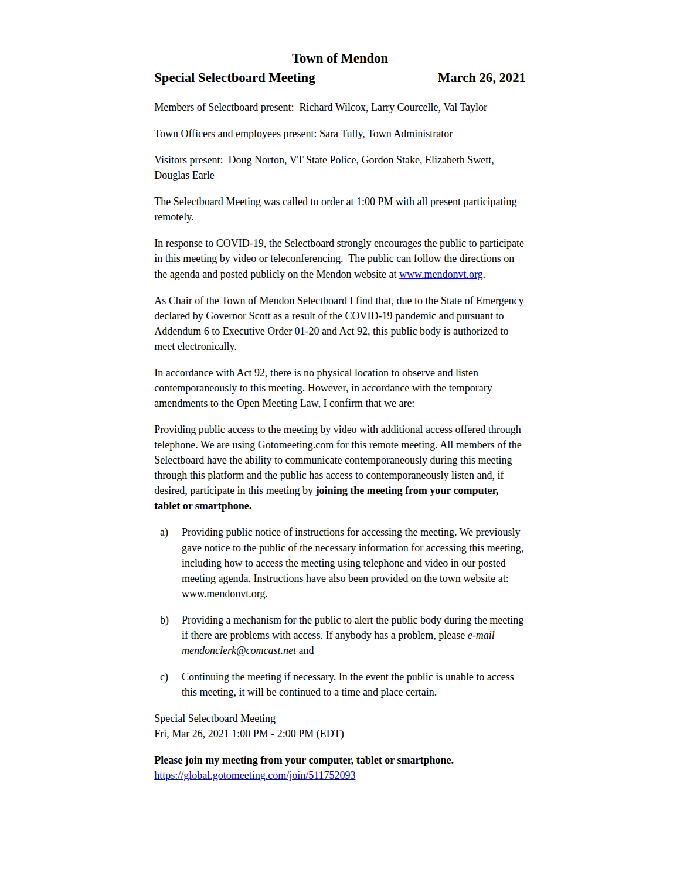Town of Mendon
Special Selectboard Meeting March 26, 2021
Members of Selectboard present: Richard Wilcox, Larry Courcelle, Val Taylor
Town Officers and employees present: Sara Tully, Town Administrator
Visitors present: Doug Norton, VT State Police, Gordon Stake, Elizabeth Swett, Douglas Earle
The Selectboard Meeting was called to order at 1:00 PM with all present participating remotely.
In response to COVID-19, the Selectboard strongly encourages the public to participate in this meeting by video or teleconferencing. The public can follow the directions on the agenda and posted publicly on the Mendon website at www.mendonvt.org.
As Chair of the Town of Mendon Selectboard I find that, due to the State of Emergency declared by Governor Scott as a result of the COVID-19 pandemic and pursuant to Addendum 6 to Executive Order 01-20 and Act 92, this public body is authorized to meet electronically.
In accordance with Act 92, there is no physical location to observe and listen contemporaneously to this meeting. However, in accordance with the temporary amendments to the Open Meeting Law, I confirm that we are:
Providing public access to the meeting by video with additional access offered through telephone. We are using Gotomeeting.com for this remote meeting. All members of the Selectboard have the ability to communicate contemporaneously during this meeting through this platform and the public has access to contemporaneously listen and, if desired, participate in this meeting by joining the meeting from your computer, tablet or smartphone.
a) Providing public notice of instructions for accessing the meeting. We previously gave notice to the public of the necessary information for accessing this meeting, including how to access the meeting using telephone and video in our posted meeting agenda. Instructions have also been provided on the town website at: www.mendonvt.org.
b) Providing a mechanism for the public to alert the public body during the meeting if there are problems with access. If anybody has a problem, please e-mail mendonclerk@comcast.net and
c) Continuing the meeting if necessary. In the event the public is unable to access this meeting, it will be continued to a time and place certain.
Special Selectboard Meeting
Fri, Mar 26, 2021 1:00 PM - 2:00 PM (EDT)
Please join my meeting from your computer, tablet or smartphone.
https://global.gotomeeting.com/join/511752093